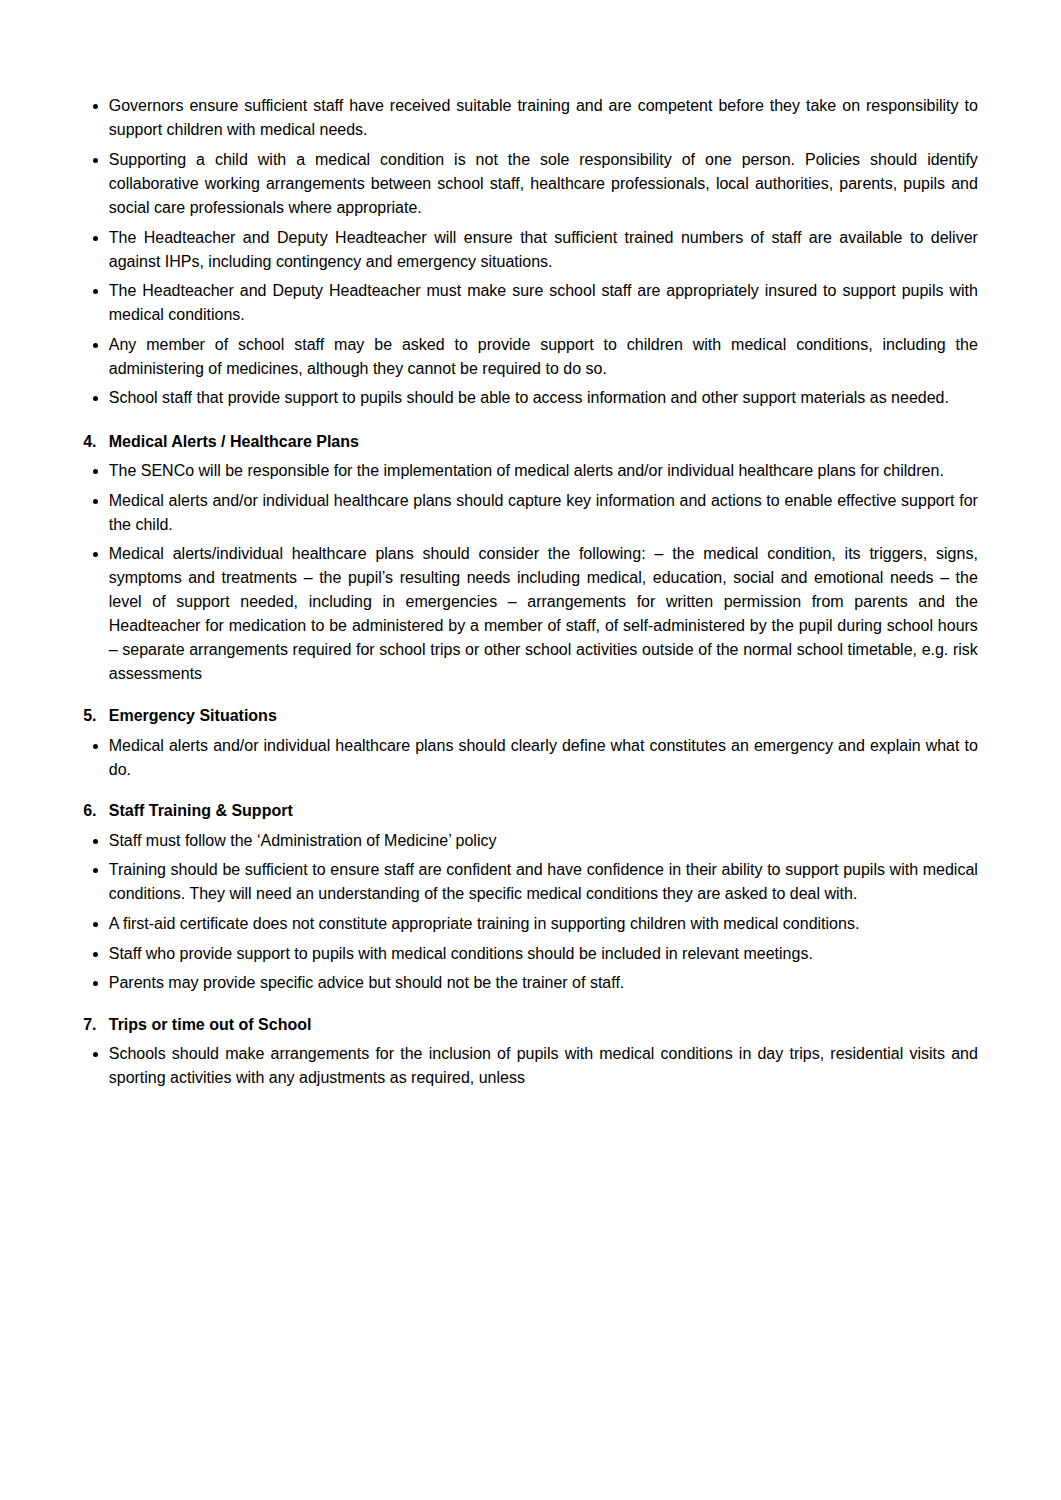Governors ensure sufficient staff have received suitable training and are competent before they take on responsibility to support children with medical needs.
Supporting a child with a medical condition is not the sole responsibility of one person. Policies should identify collaborative working arrangements between school staff, healthcare professionals, local authorities, parents, pupils and social care professionals where appropriate.
The Headteacher and Deputy Headteacher will ensure that sufficient trained numbers of staff are available to deliver against IHPs, including contingency and emergency situations.
The Headteacher and Deputy Headteacher must make sure school staff are appropriately insured to support pupils with medical conditions.
Any member of school staff may be asked to provide support to children with medical conditions, including the administering of medicines, although they cannot be required to do so.
School staff that provide support to pupils should be able to access information and other support materials as needed.
4. Medical Alerts / Healthcare Plans
The SENCo will be responsible for the implementation of medical alerts and/or individual healthcare plans for children.
Medical alerts and/or individual healthcare plans should capture key information and actions to enable effective support for the child.
Medical alerts/individual healthcare plans should consider the following: – the medical condition, its triggers, signs, symptoms and treatments – the pupil’s resulting needs including medical, education, social and emotional needs – the level of support needed, including in emergencies – arrangements for written permission from parents and the Headteacher for medication to be administered by a member of staff, of self-administered by the pupil during school hours – separate arrangements required for school trips or other school activities outside of the normal school timetable, e.g. risk assessments
5. Emergency Situations
Medical alerts and/or individual healthcare plans should clearly define what constitutes an emergency and explain what to do.
6. Staff Training & Support
Staff must follow the ‘Administration of Medicine’ policy
Training should be sufficient to ensure staff are confident and have confidence in their ability to support pupils with medical conditions. They will need an understanding of the specific medical conditions they are asked to deal with.
A first-aid certificate does not constitute appropriate training in supporting children with medical conditions.
Staff who provide support to pupils with medical conditions should be included in relevant meetings.
Parents may provide specific advice but should not be the trainer of staff.
7. Trips or time out of School
Schools should make arrangements for the inclusion of pupils with medical conditions in day trips, residential visits and sporting activities with any adjustments as required, unless